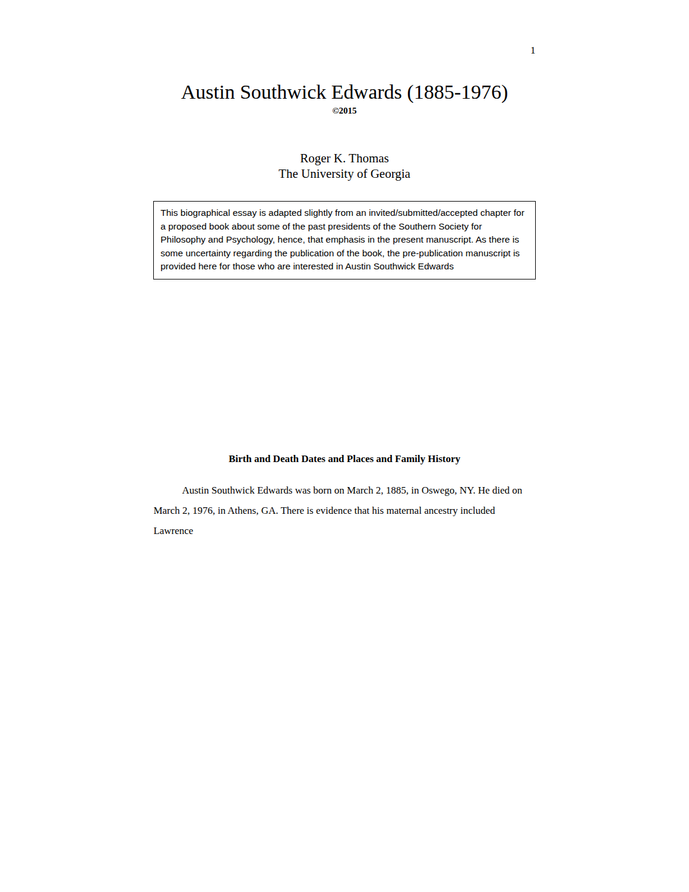1
Austin Southwick Edwards (1885-1976)
©2015
Roger K. Thomas The University of Georgia
This biographical essay is adapted slightly from an invited/submitted/accepted chapter for a proposed book about some of the past presidents of the Southern Society for Philosophy and Psychology, hence, that emphasis in the present manuscript. As there is some uncertainty regarding the publication of the book, the pre-publication manuscript is provided here for those who are interested in Austin Southwick Edwards
Birth and Death Dates and Places and Family History
Austin Southwick Edwards was born on March 2, 1885, in Oswego, NY. He died on
March 2, 1976, in Athens, GA. There is evidence that his maternal ancestry included Lawrence